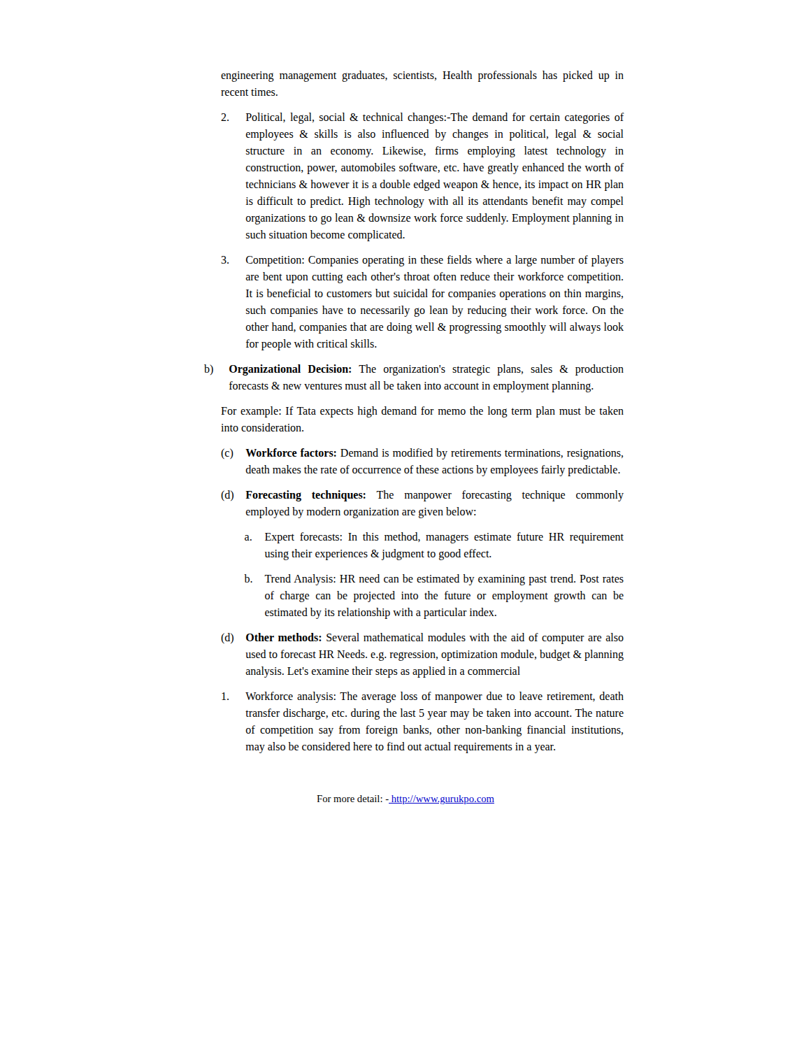engineering management graduates, scientists, Health professionals has picked up in recent times.
2. Political, legal, social & technical changes:-The demand for certain categories of employees & skills is also influenced by changes in political, legal & social structure in an economy. Likewise, firms employing latest technology in construction, power, automobiles software, etc. have greatly enhanced the worth of technicians & however it is a double edged weapon & hence, its impact on HR plan is difficult to predict. High technology with all its attendants benefit may compel organizations to go lean & downsize work force suddenly. Employment planning in such situation become complicated.
3. Competition: Companies operating in these fields where a large number of players are bent upon cutting each other's throat often reduce their workforce competition. It is beneficial to customers but suicidal for companies operations on thin margins, such companies have to necessarily go lean by reducing their work force. On the other hand, companies that are doing well & progressing smoothly will always look for people with critical skills.
b) Organizational Decision: The organization's strategic plans, sales & production forecasts & new ventures must all be taken into account in employment planning.
For example: If Tata expects high demand for memo the long term plan must be taken into consideration.
(c) Workforce factors: Demand is modified by retirements terminations, resignations, death makes the rate of occurrence of these actions by employees fairly predictable.
(d) Forecasting techniques: The manpower forecasting technique commonly employed by modern organization are given below:
a. Expert forecasts: In this method, managers estimate future HR requirement using their experiences & judgment to good effect.
b. Trend Analysis: HR need can be estimated by examining past trend. Post rates of charge can be projected into the future or employment growth can be estimated by its relationship with a particular index.
(d) Other methods: Several mathematical modules with the aid of computer are also used to forecast HR Needs. e.g. regression, optimization module, budget & planning analysis. Let's examine their steps as applied in a commercial
1. Workforce analysis: The average loss of manpower due to leave retirement, death transfer discharge, etc. during the last 5 year may be taken into account. The nature of competition say from foreign banks, other non-banking financial institutions, may also be considered here to find out actual requirements in a year.
For more detail: - http://www.gurukpo.com